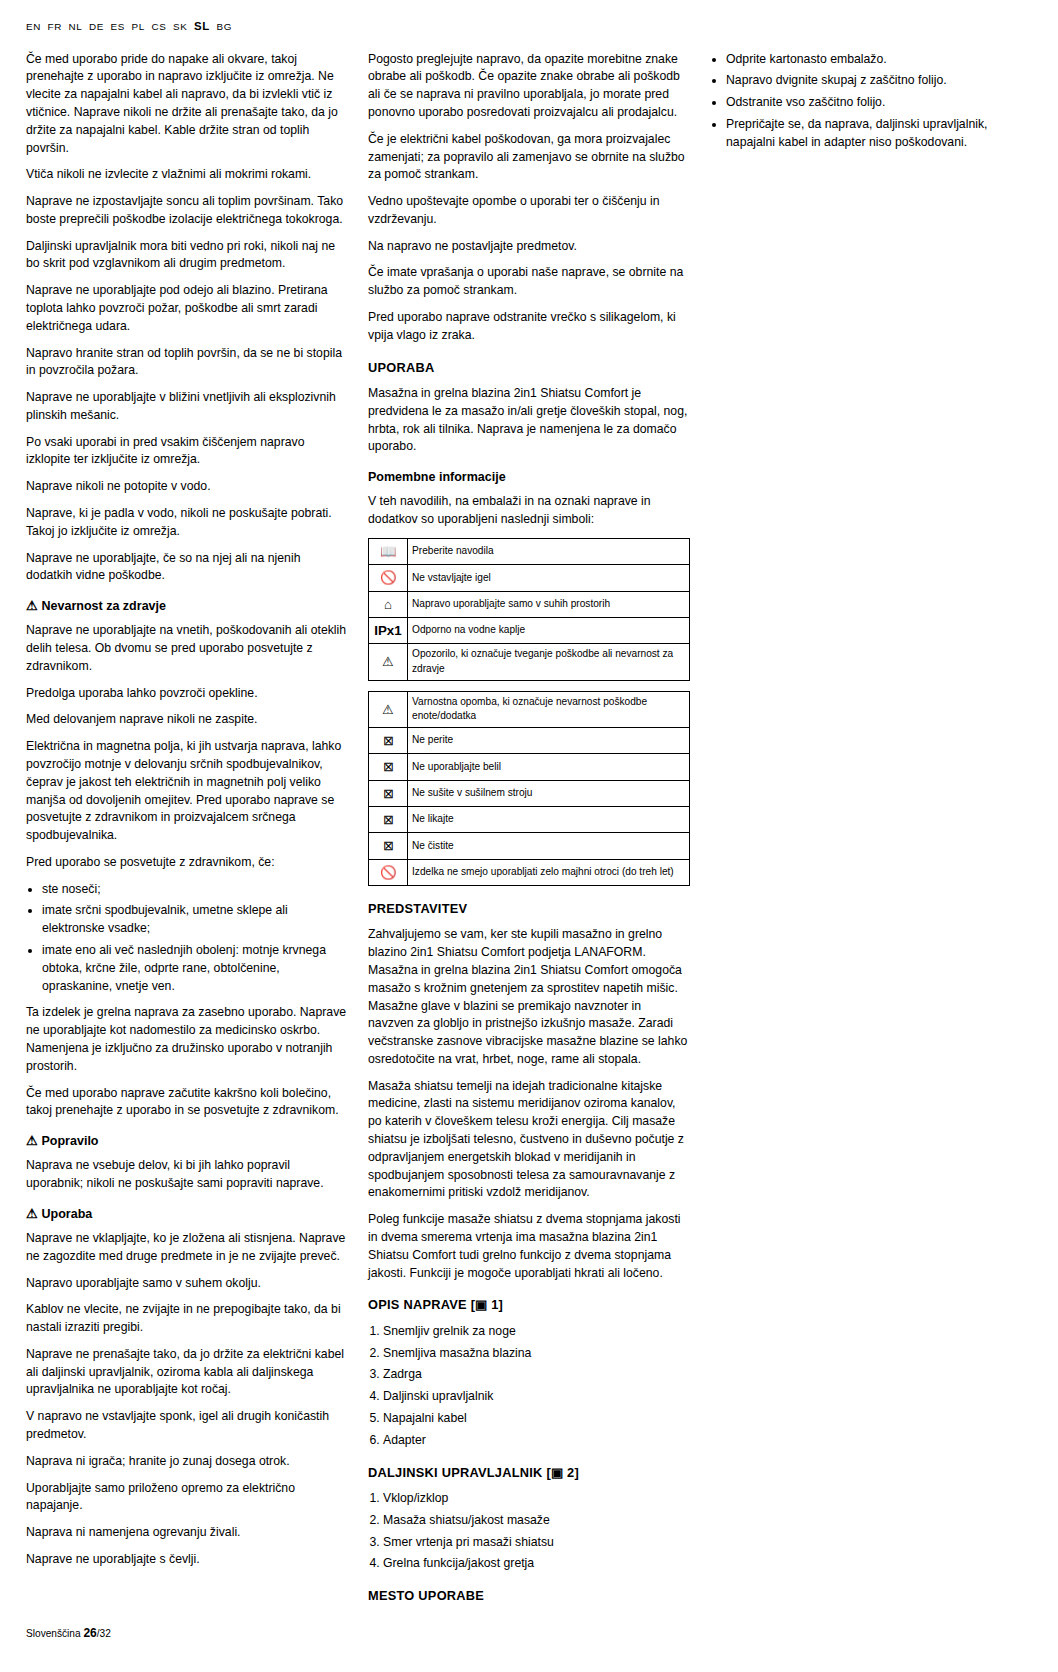EN FR NL DE ES PL CS SK SL BG
Če med uporabo pride do napake ali okvare, takoj prenehajte z uporabo in napravo izključite iz omrežja. Ne vlecite za napajalni kabel ali napravo, da bi izvlekli vtič iz vtičnice. Naprave nikoli ne držite ali prenašajte tako, da jo držite za napajalni kabel. Kable držite stran od toplih površin.
Vtiča nikoli ne izvlecite z vlažnimi ali mokrimi rokami.
Naprave ne izpostavljajte soncu ali toplim površinam. Tako boste preprečili poškodbe izolacije električnega tokokroga.
Daljinski upravljalnik mora biti vedno pri roki, nikoli naj ne bo skrit pod vzglavnikom ali drugim predmetom.
Naprave ne uporabljajte pod odejo ali blazino. Pretirana toplota lahko povzroči požar, poškodbe ali smrt zaradi električnega udara.
Napravo hranite stran od toplih površin, da se ne bi stopila in povzročila požara.
Naprave ne uporabljajte v bližini vnetljivih ali eksplozivnih plinskih mešanic.
Po vsaki uporabi in pred vsakim čiščenjem napravo izklopite ter izključite iz omrežja.
Naprave nikoli ne potopite v vodo.
Naprave, ki je padla v vodo, nikoli ne poskušajte pobrati. Takoj jo izključite iz omrežja.
Naprave ne uporabljajte, če so na njej ali na njenih dodatkih vidne poškodbe.
⚠ Nevarnost za zdravje
Naprave ne uporabljajte na vnetih, poškodovanih ali oteklih delih telesa. Ob dvomu se pred uporabo posvetujte z zdravnikom.
Predolga uporaba lahko povzroči opekline.
Med delovanjem naprave nikoli ne zaspite.
Električna in magnetna polja, ki jih ustvarja naprava, lahko povzročijo motnje v delovanju srčnih spodbujevalnikov, čeprav je jakost teh električnih in magnetnih polj veliko manjša od dovoljenih omejitev. Pred uporabo naprave se posvetujte z zdravnikom in proizvajalcem srčnega spodbujevalnika.
Pred uporabo se posvetujte z zdravnikom, če:
ste noseči;
imate srčni spodbujevalnik, umetne sklepe ali elektronske vsadke;
imate eno ali več naslednjih obolenj: motnje krvnega obtoka, krčne žile, odprte rane, obtolčenine, opraskanine, vnetje ven.
Ta izdelek je grelna naprava za zasebno uporabo. Naprave ne uporabljajte kot nadomestilo za medicinsko oskrbo. Namenjena je izključno za družinsko uporabo v notranjih prostorih.
Če med uporabo naprave začutite kakršno koli bolečino, takoj prenehajte z uporabo in se posvetujte z zdravnikom.
⚠ Popravilo
Naprava ne vsebuje delov, ki bi jih lahko popravil uporabnik; nikoli ne poskušajte sami popraviti naprave.
⚠ Uporaba
Naprave ne vklapljajte, ko je zložena ali stisnjena. Naprave ne zagozdite med druge predmete in je ne zvijajte preveč.
Napravo uporabljajte samo v suhem okolju.
Kablov ne vlecite, ne zvijajte in ne prepogibajte tako, da bi nastali izraziti pregibi.
Naprave ne prenašajte tako, da jo držite za električni kabel ali daljinski upravljalnik, oziroma kabla ali daljinskega upravljalnika ne uporabljajte kot ročaj.
V napravo ne vstavljajte sponk, igel ali drugih koničastih predmetov.
Naprava ni igrača; hranite jo zunaj dosega otrok.
Uporabljajte samo priloženo opremo za električno napajanje.
Naprava ni namenjena ogrevanju živali.
Naprave ne uporabljajte s čevlji.
Pogosto preglejujte napravo, da opazite morebitne znake obrabe ali poškodb. Če opazite znake obrabe ali poškodb ali če se naprava ni pravilno uporabljala, jo morate pred ponovno uporabo posredovati proizvajalcu ali prodajalcu.
Če je električni kabel poškodovan, ga mora proizvajalec zamenjati; za popravilo ali zamenjavo se obrnite na službo za pomoč strankam.
Vedno upoštevajte opombe o uporabi ter o čiščenju in vzdrževanju.
Na napravo ne postavljajte predmetov.
Če imate vprašanja o uporabi naše naprave, se obrnite na službo za pomoč strankam.
Pred uporabo naprave odstranite vrečko s silikagelom, ki vpija vlago iz zraka.
UPORABA
Masažna in grelna blazina 2in1 Shiatsu Comfort je predvidena le za masažo in/ali gretje človeških stopal, nog, hrbta, rok ali tilnika. Naprava je namenjena le za domačo uporabo.
Pomembne informacije
V teh navodilih, na embalaži in na oznaki naprave in dodatkov so uporabljeni naslednji simboli:
| 📖 | Preberite navodila |
| 🚫 | Ne vstavljajte igel |
| ⌂ | Napravo uporabljajte samo v suhih prostorih |
| IPx1 | Odporno na vodne kaplje |
| ⚠ | Opozorilo, ki označuje tveganje poškodbe ali nevarnost za zdravje |
| ⚠ | Varnostna opomba, ki označuje nevarnost poškodbe enote/dodatka |
| ⊠ | Ne perite |
| ⊠ | Ne uporabljajte belil |
| ⊠ | Ne sušite v sušilnem stroju |
| ⊠ | Ne likajte |
| ⊠ | Ne čistite |
| 🚫 | Izdelka ne smejo uporabljati zelo majhni otroci (do treh let) |
PREDSTAVITEV
Zahvaljujemo se vam, ker ste kupili masažno in grelno blazino 2in1 Shiatsu Comfort podjetja LANAFORM. Masažna in grelna blazina 2in1 Shiatsu Comfort omogoča masažo s krožnim gnetenjem za sprostitev napetih mišic. Masažne glave v blazini se premikajo navznoter in navzven za globljo in pristnejšo izkušnjo masaže. Zaradi večstranske zasnove vibracijske masažne blazine se lahko osredotočite na vrat, hrbet, noge, rame ali stopala.
Masaža shiatsu temelji na idejah tradicionalne kitajske medicine, zlasti na sistemu meridijanov oziroma kanalov, po katerih v človeškem telesu kroži energija. Cilj masaže shiatsu je izboljšati telesno, čustveno in duševno počutje z odpravljanjem energetskih blokad v meridijanih in spodbujanjem sposobnosti telesa za samouravnavanje z enakomernimi pritiski vzdolž meridijanov.
Poleg funkcije masaže shiatsu z dvema stopnjama jakosti in dvema smerema vrtenja ima masažna blazina 2in1 Shiatsu Comfort tudi grelno funkcijo z dvema stopnjama jakosti. Funkciji je mogoče uporabljati hkrati ali ločeno.
OPIS NAPRAVE [▣ 1]
Snemljiv grelnik za noge
Snemljiva masažna blazina
Zadrga
Daljinski upravljalnik
Napajalni kabel
Adapter
DALJINSKI UPRAVLJALNIK [▣ 2]
Vklop/izklop
Masaža shiatsu/jakost masaže
Smer vrtenja pri masaži shiatsu
Grelna funkcija/jakost gretja
MESTO UPORABE
Odprite kartonasto embalažo.
Napravo dvignite skupaj z zaščitno folijo.
Odstranite vso zaščitno folijo.
Prepričajte se, da naprava, daljinski upravljalnik, napajalni kabel in adapter niso poškodovani.
Slovenščina 26/32